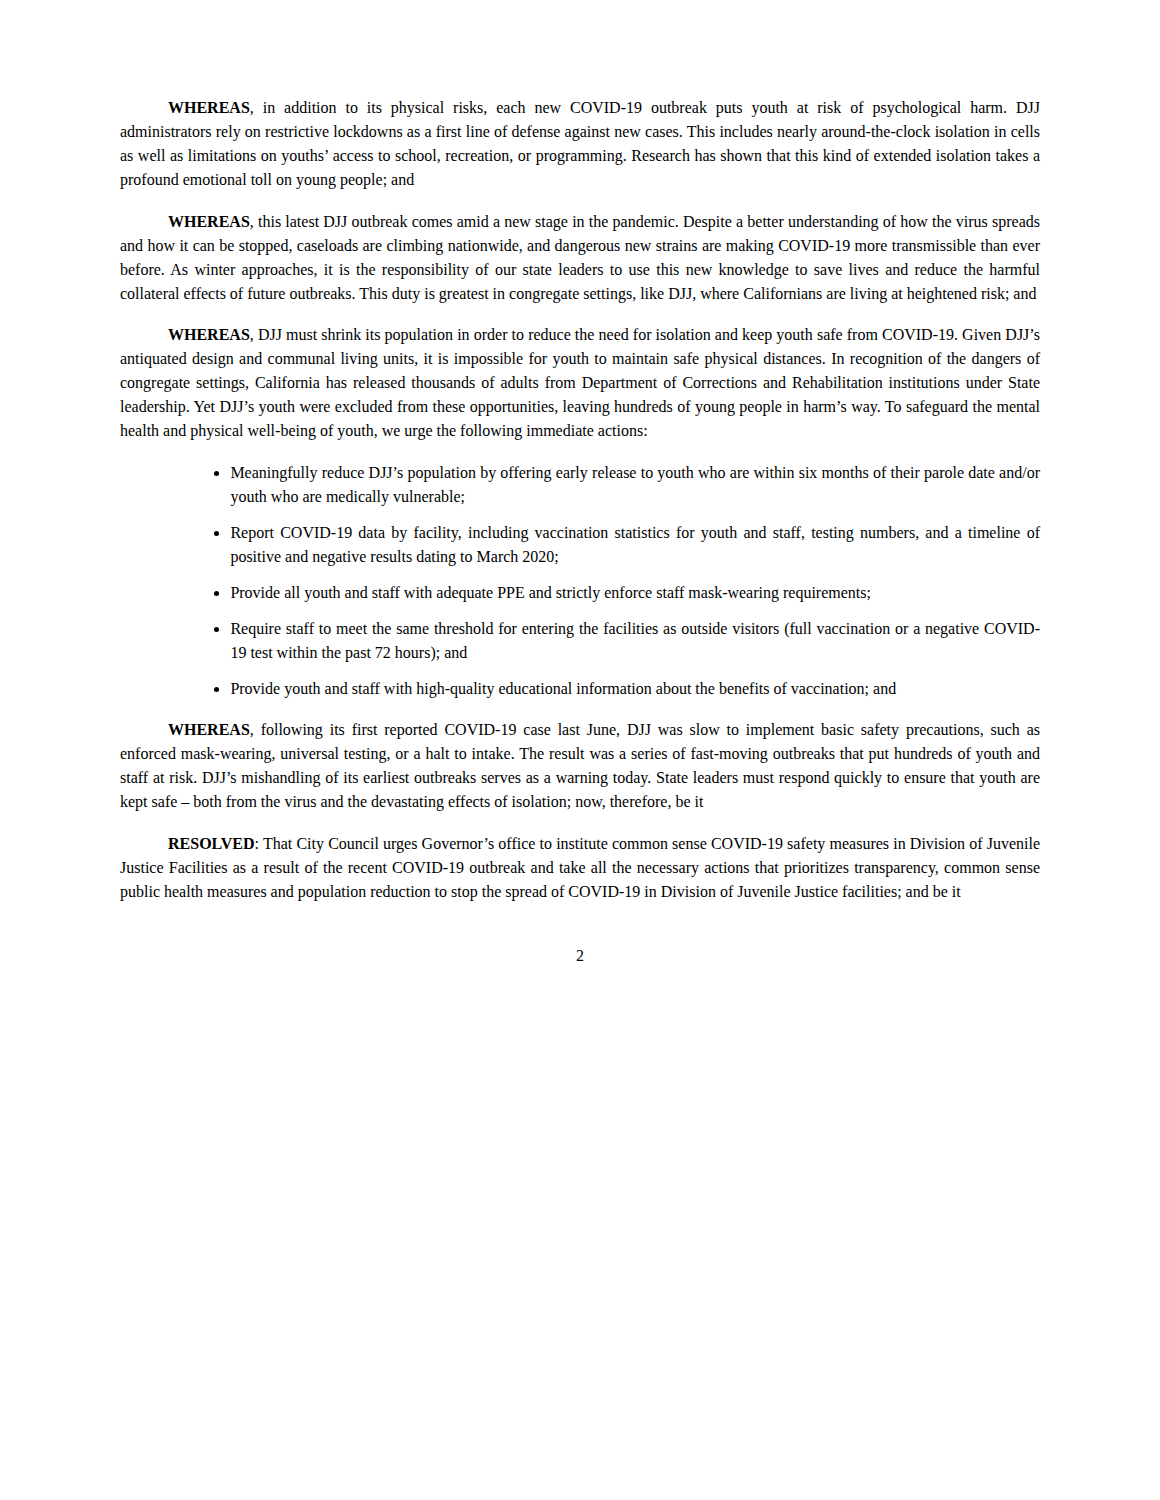WHEREAS, in addition to its physical risks, each new COVID-19 outbreak puts youth at risk of psychological harm. DJJ administrators rely on restrictive lockdowns as a first line of defense against new cases. This includes nearly around-the-clock isolation in cells as well as limitations on youths’ access to school, recreation, or programming. Research has shown that this kind of extended isolation takes a profound emotional toll on young people; and
WHEREAS, this latest DJJ outbreak comes amid a new stage in the pandemic. Despite a better understanding of how the virus spreads and how it can be stopped, caseloads are climbing nationwide, and dangerous new strains are making COVID-19 more transmissible than ever before. As winter approaches, it is the responsibility of our state leaders to use this new knowledge to save lives and reduce the harmful collateral effects of future outbreaks. This duty is greatest in congregate settings, like DJJ, where Californians are living at heightened risk; and
WHEREAS, DJJ must shrink its population in order to reduce the need for isolation and keep youth safe from COVID-19. Given DJJ’s antiquated design and communal living units, it is impossible for youth to maintain safe physical distances. In recognition of the dangers of congregate settings, California has released thousands of adults from Department of Corrections and Rehabilitation institutions under State leadership. Yet DJJ’s youth were excluded from these opportunities, leaving hundreds of young people in harm’s way. To safeguard the mental health and physical well-being of youth, we urge the following immediate actions:
Meaningfully reduce DJJ’s population by offering early release to youth who are within six months of their parole date and/or youth who are medically vulnerable;
Report COVID-19 data by facility, including vaccination statistics for youth and staff, testing numbers, and a timeline of positive and negative results dating to March 2020;
Provide all youth and staff with adequate PPE and strictly enforce staff mask-wearing requirements;
Require staff to meet the same threshold for entering the facilities as outside visitors (full vaccination or a negative COVID-19 test within the past 72 hours); and
Provide youth and staff with high-quality educational information about the benefits of vaccination; and
WHEREAS, following its first reported COVID-19 case last June, DJJ was slow to implement basic safety precautions, such as enforced mask-wearing, universal testing, or a halt to intake. The result was a series of fast-moving outbreaks that put hundreds of youth and staff at risk. DJJ’s mishandling of its earliest outbreaks serves as a warning today. State leaders must respond quickly to ensure that youth are kept safe – both from the virus and the devastating effects of isolation; now, therefore, be it
RESOLVED: That City Council urges Governor’s office to institute common sense COVID-19 safety measures in Division of Juvenile Justice Facilities as a result of the recent COVID-19 outbreak and take all the necessary actions that prioritizes transparency, common sense public health measures and population reduction to stop the spread of COVID-19 in Division of Juvenile Justice facilities; and be it
2